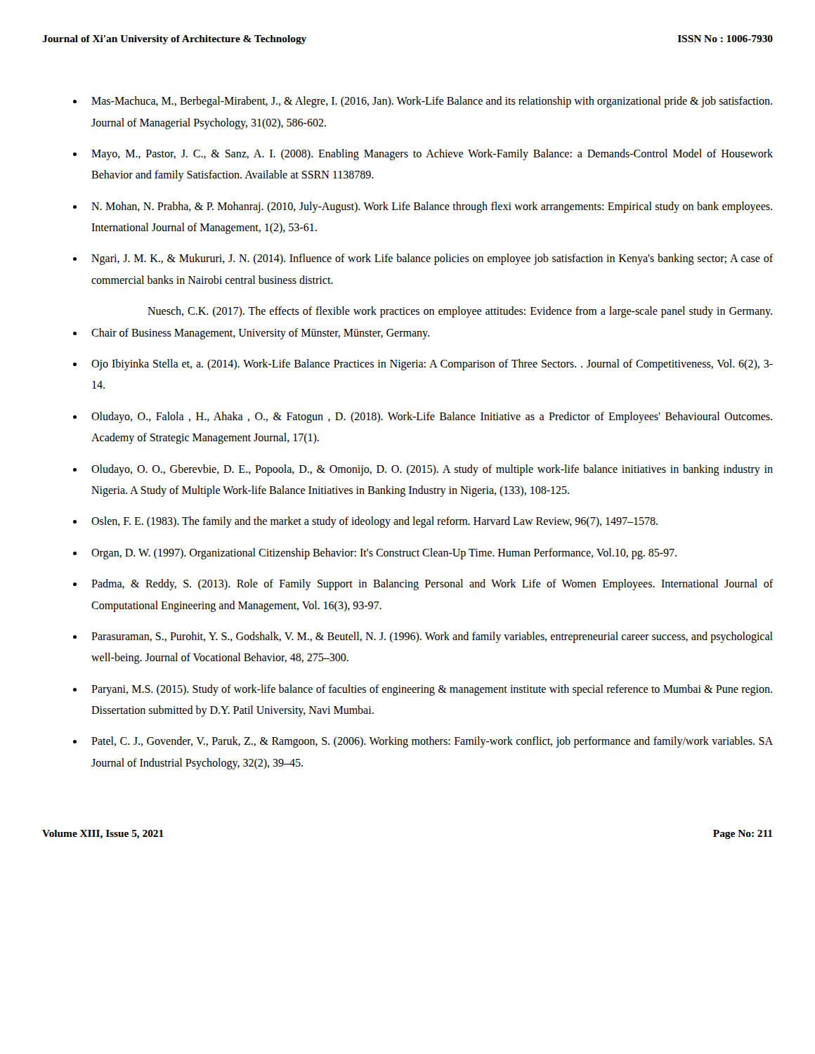Journal of Xi'an University of Architecture & Technology
ISSN No : 1006-7930
Mas-Machuca, M., Berbegal-Mirabent, J., & Alegre, I. (2016, Jan). Work-Life Balance and its relationship with organizational pride & job satisfaction. Journal of Managerial Psychology, 31(02), 586-602.
Mayo, M., Pastor, J. C., & Sanz, A. I. (2008). Enabling Managers to Achieve Work-Family Balance: a Demands-Control Model of Housework Behavior and family Satisfaction. Available at SSRN 1138789.
N. Mohan, N. Prabha, & P. Mohanraj. (2010, July-August). Work Life Balance through flexi work arrangements: Empirical study on bank employees. International Journal of Management, 1(2), 53-61.
Ngari, J. M. K., & Mukururi, J. N. (2014). Influence of work Life balance policies on employee job satisfaction in Kenya's banking sector; A case of commercial banks in Nairobi central business district.
Nuesch, C.K. (2017). The effects of flexible work practices on employee attitudes: Evidence from a large-scale panel study in Germany. Chair of Business Management, University of Münster, Münster, Germany.
Ojo Ibiyinka Stella et, a. (2014). Work-Life Balance Practices in Nigeria: A Comparison of Three Sectors. . Journal of Competitiveness, Vol. 6(2), 3-14.
Oludayo, O., Falola , H., Ahaka , O., & Fatogun , D. (2018). Work-Life Balance Initiative as a Predictor of Employees' Behavioural Outcomes. Academy of Strategic Management Journal, 17(1).
Oludayo, O. O., Gberevbie, D. E., Popoola, D., & Omonijo, D. O. (2015). A study of multiple work-life balance initiatives in banking industry in Nigeria. A Study of Multiple Work-life Balance Initiatives in Banking Industry in Nigeria, (133), 108-125.
Oslen, F. E. (1983). The family and the market a study of ideology and legal reform. Harvard Law Review, 96(7), 1497–1578.
Organ, D. W. (1997). Organizational Citizenship Behavior: It's Construct Clean-Up Time. Human Performance, Vol.10, pg. 85-97.
Padma, & Reddy, S. (2013). Role of Family Support in Balancing Personal and Work Life of Women Employees. International Journal of Computational Engineering and Management, Vol. 16(3), 93-97.
Parasuraman, S., Purohit, Y. S., Godshalk, V. M., & Beutell, N. J. (1996). Work and family variables, entrepreneurial career success, and psychological well-being. Journal of Vocational Behavior, 48, 275–300.
Paryani, M.S. (2015). Study of work-life balance of faculties of engineering & management institute with special reference to Mumbai & Pune region. Dissertation submitted by D.Y. Patil University, Navi Mumbai.
Patel, C. J., Govender, V., Paruk, Z., & Ramgoon, S. (2006). Working mothers: Family-work conflict, job performance and family/work variables. SA Journal of Industrial Psychology, 32(2), 39–45.
Volume XIII, Issue 5, 2021
Page No: 211